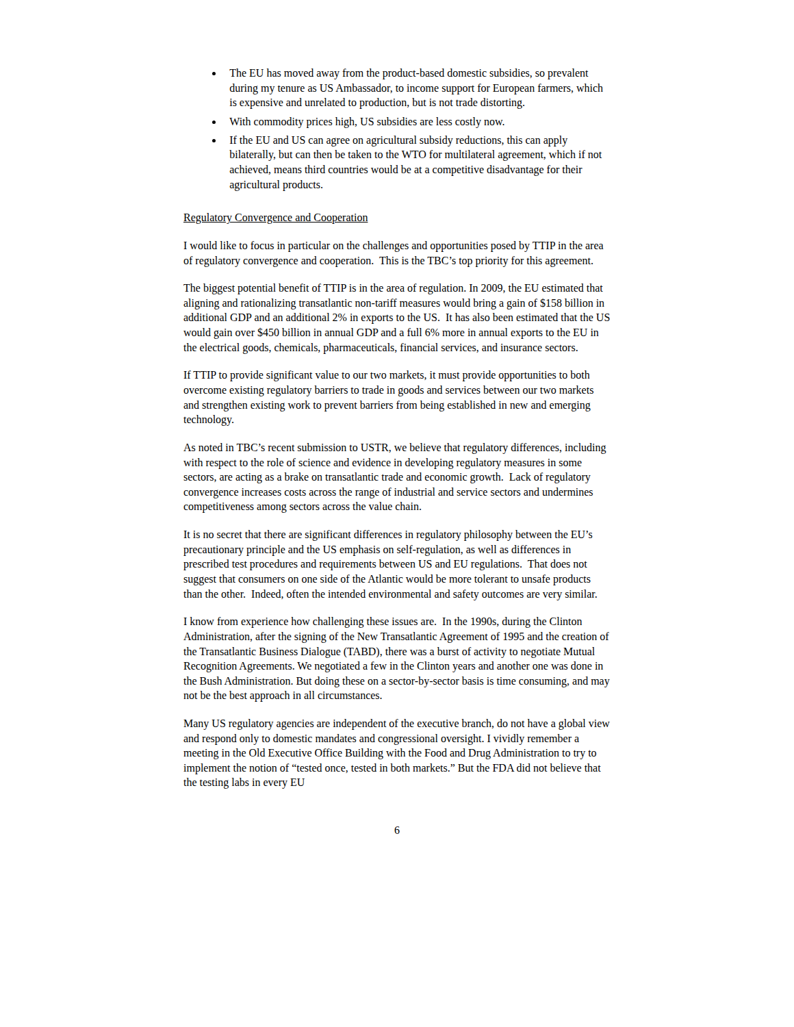The EU has moved away from the product-based domestic subsidies, so prevalent during my tenure as US Ambassador, to income support for European farmers, which is expensive and unrelated to production, but is not trade distorting.
With commodity prices high, US subsidies are less costly now.
If the EU and US can agree on agricultural subsidy reductions, this can apply bilaterally, but can then be taken to the WTO for multilateral agreement, which if not achieved, means third countries would be at a competitive disadvantage for their agricultural products.
Regulatory Convergence and Cooperation
I would like to focus in particular on the challenges and opportunities posed by TTIP in the area of regulatory convergence and cooperation. This is the TBC’s top priority for this agreement.
The biggest potential benefit of TTIP is in the area of regulation. In 2009, the EU estimated that aligning and rationalizing transatlantic non-tariff measures would bring a gain of $158 billion in additional GDP and an additional 2% in exports to the US. It has also been estimated that the US would gain over $450 billion in annual GDP and a full 6% more in annual exports to the EU in the electrical goods, chemicals, pharmaceuticals, financial services, and insurance sectors.
If TTIP to provide significant value to our two markets, it must provide opportunities to both overcome existing regulatory barriers to trade in goods and services between our two markets and strengthen existing work to prevent barriers from being established in new and emerging technology.
As noted in TBC’s recent submission to USTR, we believe that regulatory differences, including with respect to the role of science and evidence in developing regulatory measures in some sectors, are acting as a brake on transatlantic trade and economic growth. Lack of regulatory convergence increases costs across the range of industrial and service sectors and undermines competitiveness among sectors across the value chain.
It is no secret that there are significant differences in regulatory philosophy between the EU’s precautionary principle and the US emphasis on self-regulation, as well as differences in prescribed test procedures and requirements between US and EU regulations. That does not suggest that consumers on one side of the Atlantic would be more tolerant to unsafe products than the other. Indeed, often the intended environmental and safety outcomes are very similar.
I know from experience how challenging these issues are. In the 1990s, during the Clinton Administration, after the signing of the New Transatlantic Agreement of 1995 and the creation of the Transatlantic Business Dialogue (TABD), there was a burst of activity to negotiate Mutual Recognition Agreements. We negotiated a few in the Clinton years and another one was done in the Bush Administration. But doing these on a sector-by-sector basis is time consuming, and may not be the best approach in all circumstances.
Many US regulatory agencies are independent of the executive branch, do not have a global view and respond only to domestic mandates and congressional oversight. I vividly remember a meeting in the Old Executive Office Building with the Food and Drug Administration to try to implement the notion of “tested once, tested in both markets.” But the FDA did not believe that the testing labs in every EU
6